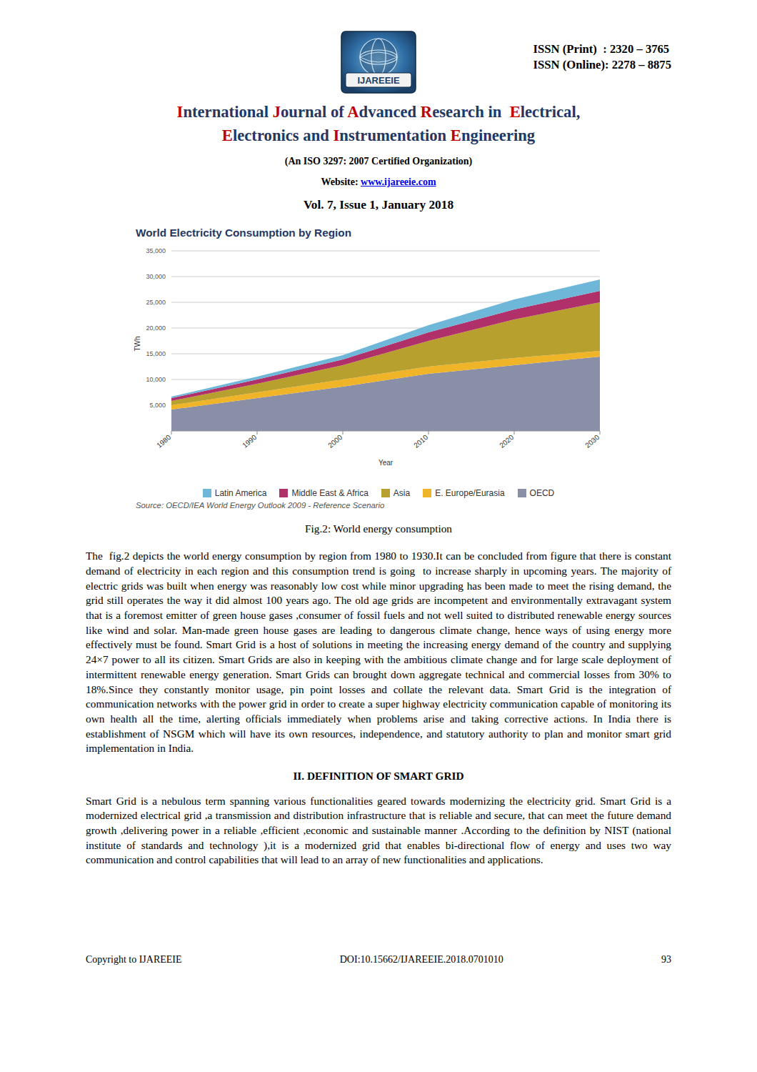IJAREEIE
ISSN (Print) : 2320 – 3765
ISSN (Online): 2278 – 8875
International Journal of Advanced Research in Electrical,
Electronics and Instrumentation Engineering
(An ISO 3297: 2007 Certified Organization)
Website: www.ijareeie.com
Vol. 7, Issue 1, January 2018
World Electricity Consumption by Region
35,000 30,000 25,000 20,000 15,000 10,000 5,000 TWh 1980 1990 2000 2010 2020 2030 Year
Latin America Middle East & Africa Asia E. Europe/Eurasia OECD
Source: OECD/IEA World Energy Outlook 2009 - Reference Scenario
Fig.2: World energy consumption
The fig.2 depicts the world energy consumption by region from 1980 to 1930.It can be concluded from figure that there is constant demand of electricity in each region and this consumption trend is going to increase sharply in upcoming years. The majority of electric grids was built when energy was reasonably low cost while minor upgrading has been made to meet the rising demand, the grid still operates the way it did almost 100 years ago. The old age grids are incompetent and environmentally extravagant system that is a foremost emitter of green house gases ,consumer of fossil fuels and not well suited to distributed renewable energy sources like wind and solar. Man-made green house gases are leading to dangerous climate change, hence ways of using energy more effectively must be found. Smart Grid is a host of solutions in meeting the increasing energy demand of the country and supplying 24×7 power to all its citizen. Smart Grids are also in keeping with the ambitious climate change and for large scale deployment of intermittent renewable energy generation. Smart Grids can brought down aggregate technical and commercial losses from 30% to 18%.Since they constantly monitor usage, pin point losses and collate the relevant data. Smart Grid is the integration of communication networks with the power grid in order to create a super highway electricity communication capable of monitoring its own health all the time, alerting officials immediately when problems arise and taking corrective actions. In India there is establishment of NSGM which will have its own resources, independence, and statutory authority to plan and monitor smart grid implementation in India.
II. Definition of Smart Grid
Smart Grid is a nebulous term spanning various functionalities geared towards modernizing the electricity grid. Smart Grid is a modernized electrical grid ,a transmission and distribution infrastructure that is reliable and secure, that can meet the future demand growth ,delivering power in a reliable ,efficient ,economic and sustainable manner .According to the definition by NIST (national institute of standards and technology ),it is a modernized grid that enables bi-directional flow of energy and uses two way communication and control capabilities that will lead to an array of new functionalities and applications.
Copyright to IJAREEIE
DOI:10.15662/IJAREEIE.2018.0701010
93